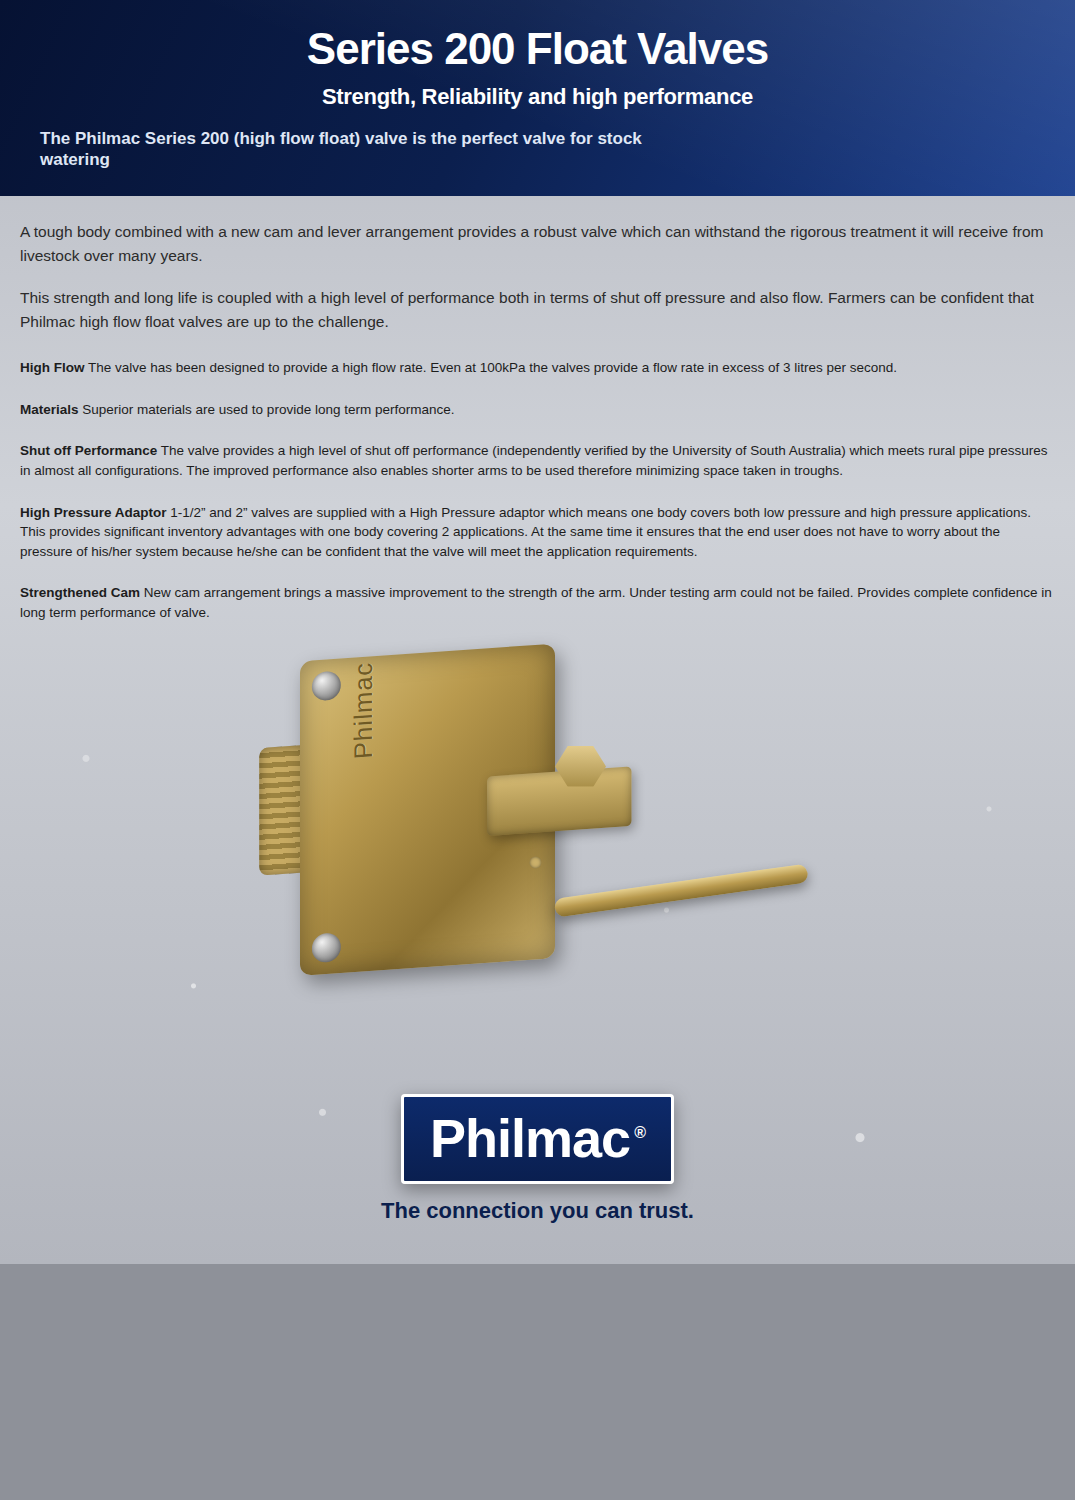Series 200 Float Valves
Strength, Reliability and high performance
The Philmac Series 200 (high flow float) valve is the perfect valve for stock watering
A tough body combined with a new cam and lever arrangement provides a robust valve which can withstand the rigorous treatment it will receive from livestock over many years.
This strength and long life is coupled with a high level of performance both in terms of shut off pressure and also flow. Farmers can be confident that Philmac high flow float valves are up to the challenge.
High Flow The valve has been designed to provide a high flow rate. Even at 100kPa the valves provide a flow rate in excess of 3 litres per second.
Materials Superior materials are used to provide long term performance.
Shut off Performance The valve provides a high level of shut off performance (independently verified by the University of South Australia) which meets rural pipe pressures in almost all configurations. The improved performance also enables shorter arms to be used therefore minimizing space taken in troughs.
High Pressure Adaptor 1-1/2” and 2” valves are supplied with a High Pressure adaptor which means one body covers both low pressure and high pressure applications. This provides significant inventory advantages with one body covering 2 applications. At the same time it ensures that the end user does not have to worry about the pressure of his/her system because he/she can be confident that the valve will meet the application requirements.
Strengthened Cam New cam arrangement brings a massive improvement to the strength of the arm. Under testing arm could not be failed. Provides complete confidence in long term performance of valve.
Philmac
Philmac®
The connection you can trust.